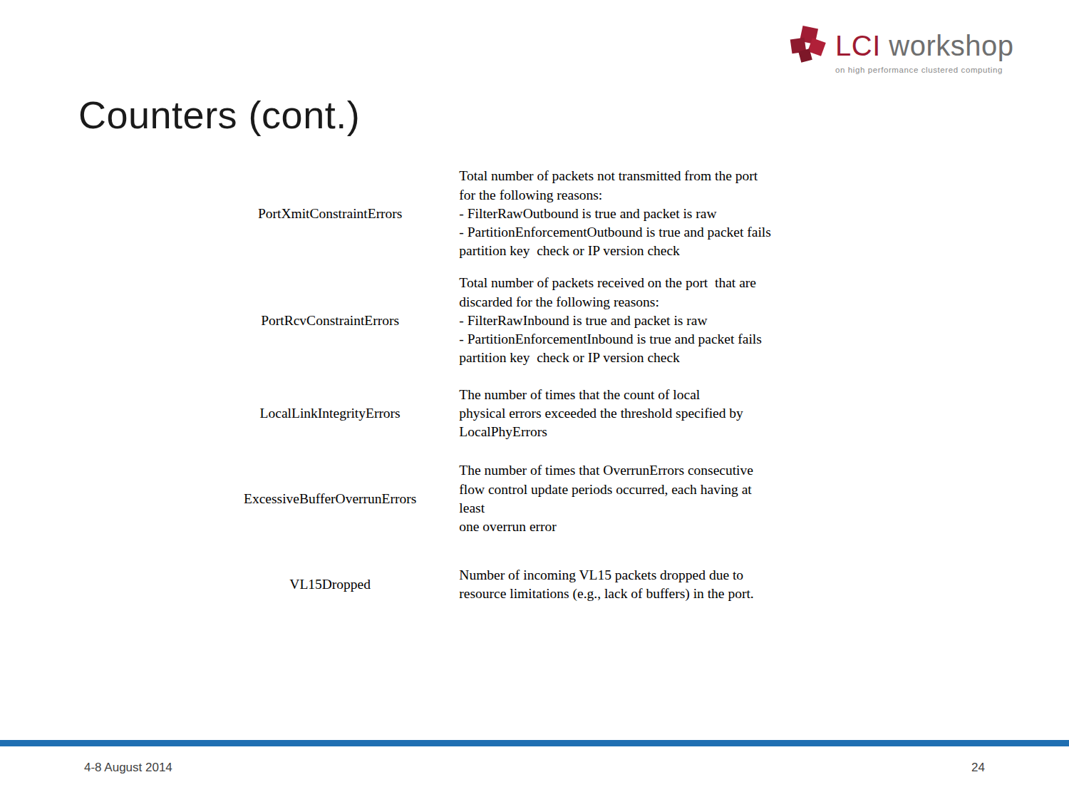LCI workshop
on high performance clustered computing
Counters (cont.)
| PortXmitConstraintErrors | Total number of packets not transmitted from the port for the following reasons: - FilterRawOutbound is true and packet is raw - PartitionEnforcementOutbound is true and packet fails partition key check or IP version check |
| PortRcvConstraintErrors | Total number of packets received on the port that are discarded for the following reasons: - FilterRawInbound is true and packet is raw - PartitionEnforcementInbound is true and packet fails partition key check or IP version check |
| LocalLinkIntegrityErrors | The number of times that the count of local physical errors exceeded the threshold specified by LocalPhyErrors |
| ExcessiveBufferOverrunErrors | The number of times that OverrunErrors consecutive flow control update periods occurred, each having at least one overrun error |
| VL15Dropped | Number of incoming VL15 packets dropped due to resource limitations (e.g., lack of buffers) in the port. |
4-8 August 2014
24